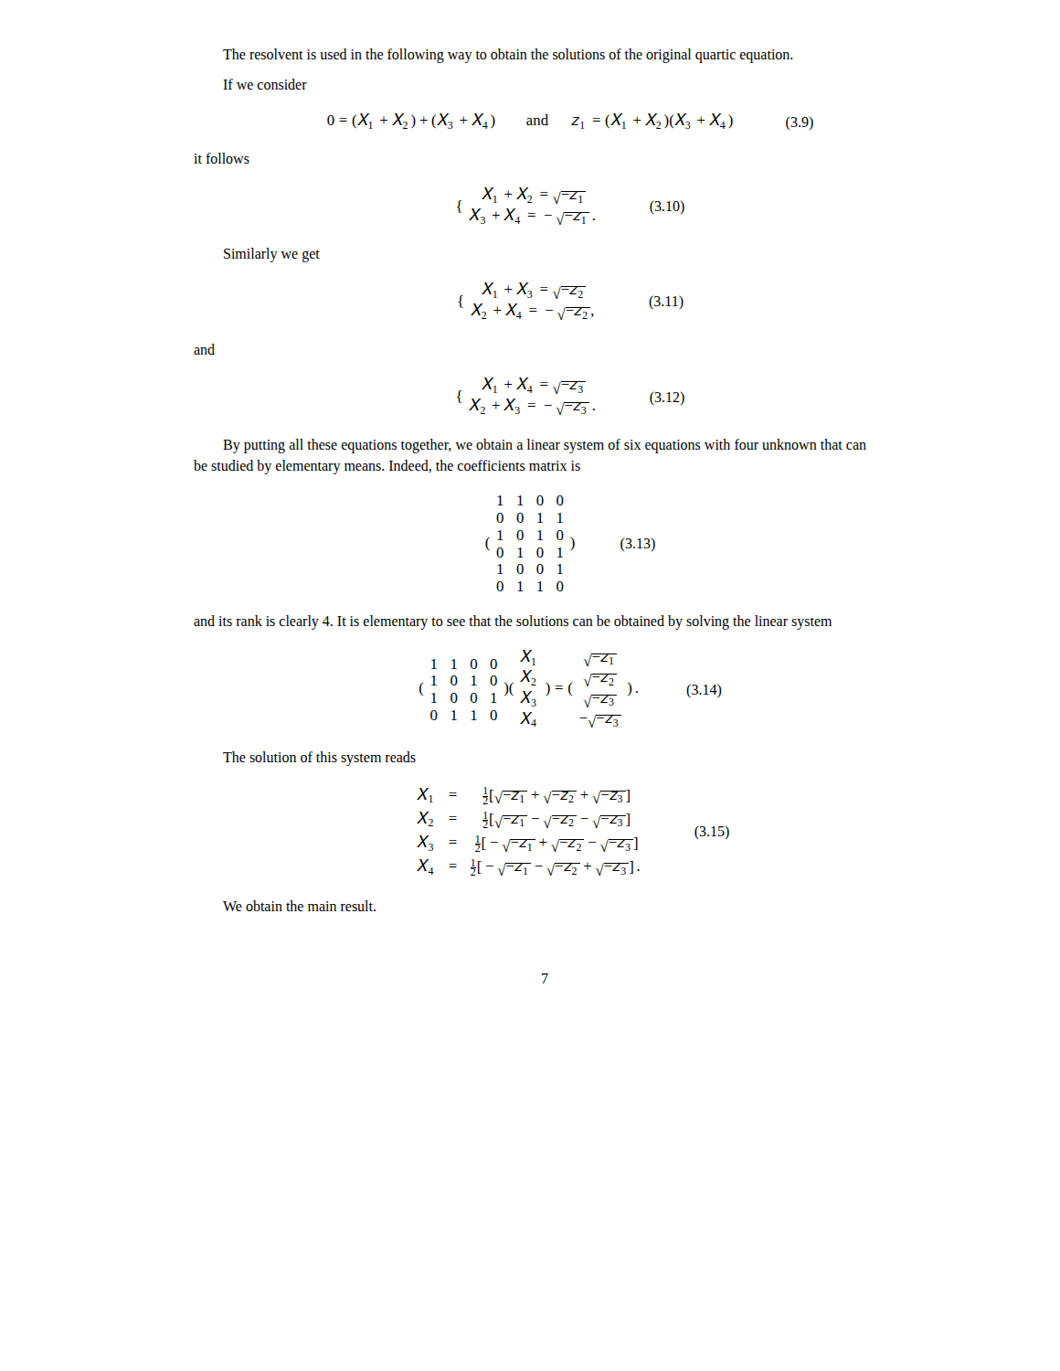The resolvent is used in the following way to obtain the solutions of the original quartic equation.
If we consider
(3.9)
0= (X1+X2) + (X3+X4) and z1= (X1+X2) (X3+X4)
(3.9)
it follows
(3.10)
{ X1+X2=−z1 X3+X4=−−z1.
(3.10)
Similarly we get
(3.11)
{ X1+X3=−z2 X2+X4=−−z2,
(3.11)
and
(3.12)
{ X1+X4=−z3 X2+X3=−−z3.
(3.12)
By putting all these equations together, we obtain a linear system of six equations with four unknown that can be studied by elementary means. Indeed, the coefficients matrix is
(3.13)
( 1100 0011 1010 0101 1001 0110 )
(3.13)
and its rank is clearly 4. It is elementary to see that the solutions can be obtained by solving the linear system
(3.14)
( 1100 1010 1001 0110 ) ( X1 X2 X3 X4 ) = ( −z1 −z2 −z3 −−z3 ) .
(3.14)
The solution of this system reads
(3.15)
X1 = 12 [ −z1 + −z2 + −z3 ] X2 = 12 [ −z1 − −z2 − −z3 ] X3 = 12 [ −−z1 + −z2 − −z3 ] X4 = 12 [ −−z1 − −z2 + −z3 ] .
(3.15)
We obtain the main result.
7